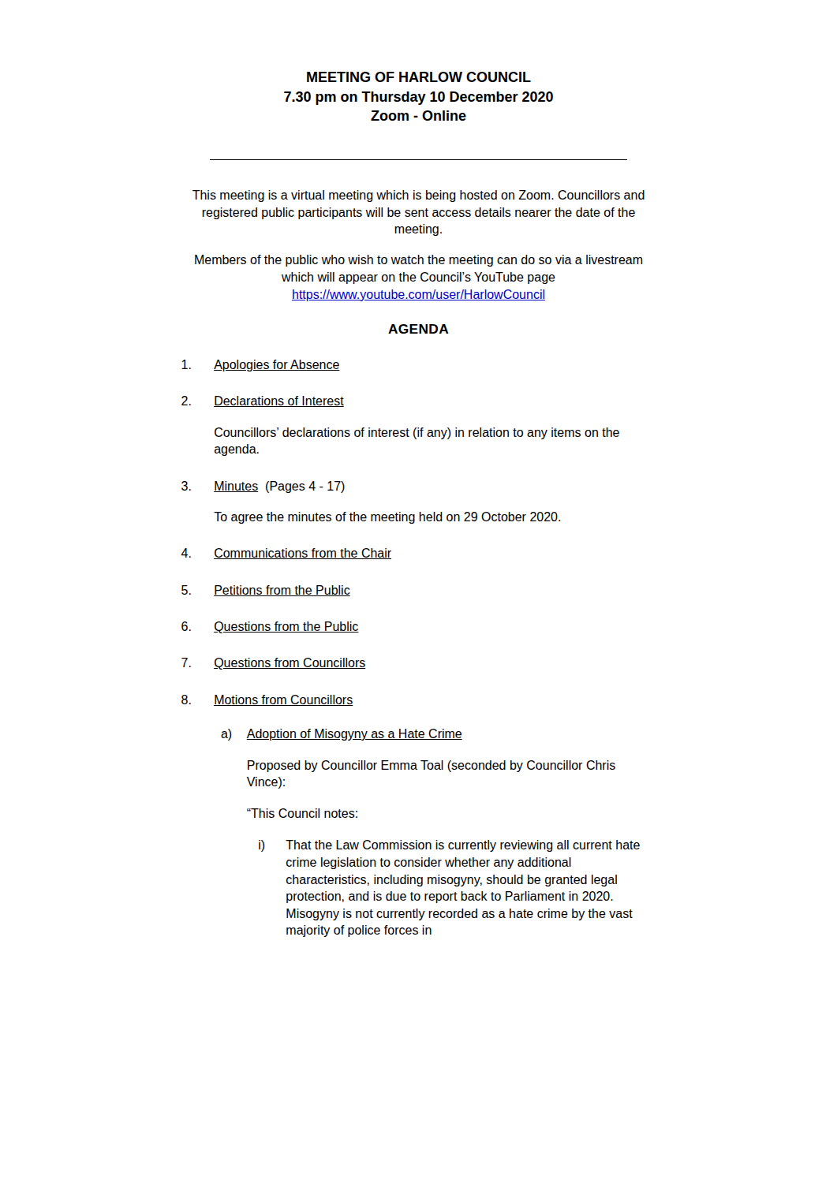MEETING OF HARLOW COUNCIL
7.30 pm on Thursday 10 December 2020
Zoom - Online
This meeting is a virtual meeting which is being hosted on Zoom. Councillors and registered public participants will be sent access details nearer the date of the meeting.
Members of the public who wish to watch the meeting can do so via a livestream which will appear on the Council’s YouTube page
https://www.youtube.com/user/HarlowCouncil
AGENDA
1. Apologies for Absence
2. Declarations of Interest
Councillors’ declarations of interest (if any) in relation to any items on the agenda.
3. Minutes (Pages 4 - 17)
To agree the minutes of the meeting held on 29 October 2020.
4. Communications from the Chair
5. Petitions from the Public
6. Questions from the Public
7. Questions from Councillors
8. Motions from Councillors
a) Adoption of Misogyny as a Hate Crime
Proposed by Councillor Emma Toal (seconded by Councillor Chris Vince):
“This Council notes:
i) That the Law Commission is currently reviewing all current hate crime legislation to consider whether any additional characteristics, including misogyny, should be granted legal protection, and is due to report back to Parliament in 2020. Misogyny is not currently recorded as a hate crime by the vast majority of police forces in